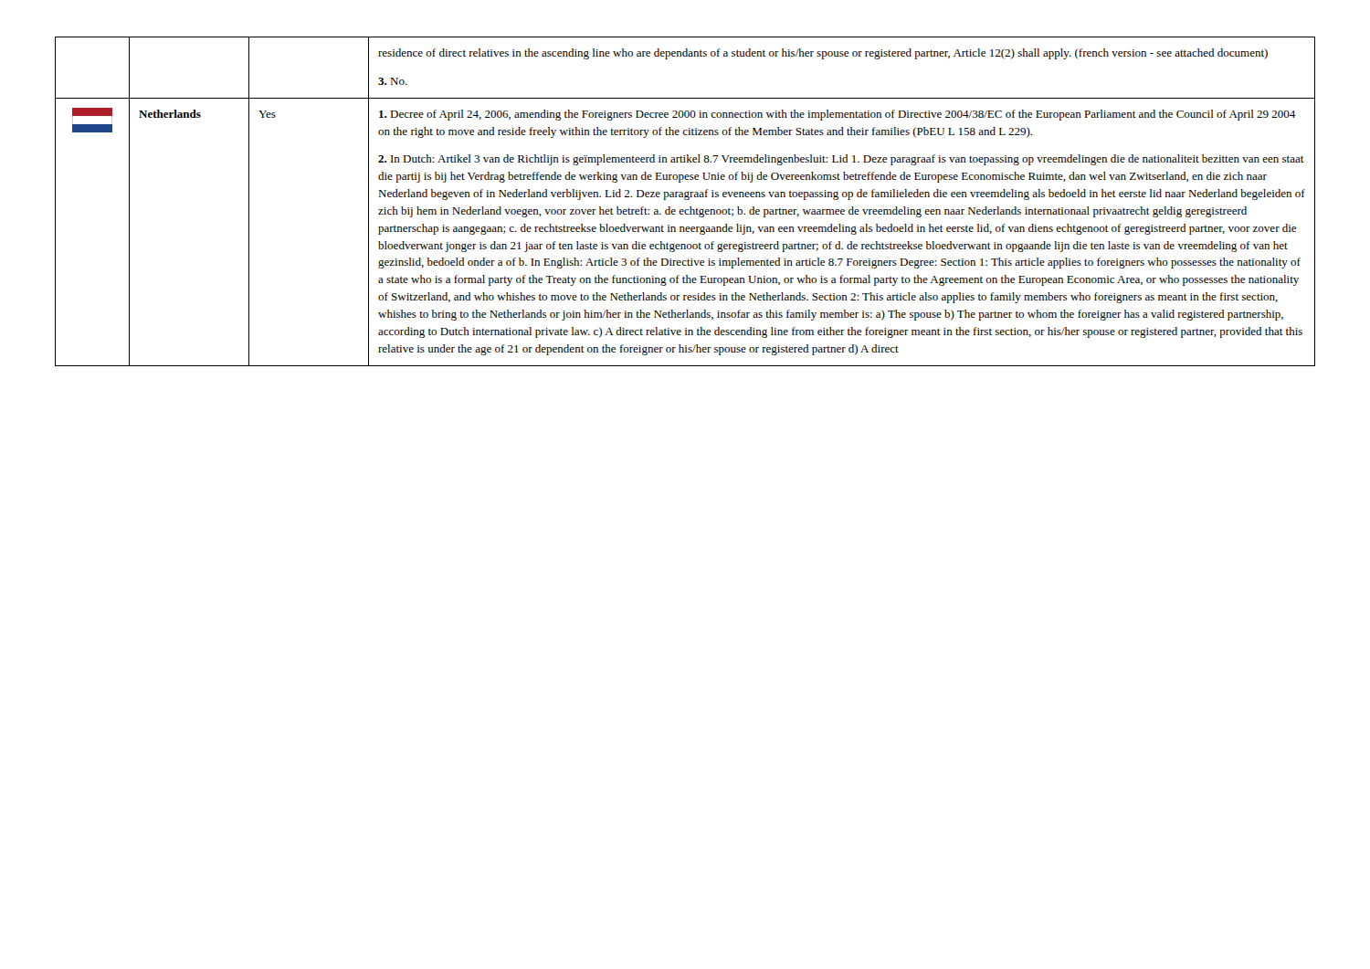| | | | residence of direct relatives in the ascending line who are dependants of a student or his/her spouse or registered partner, Article 12(2) shall apply. (french version - see attached document) 3. No. |
| | Netherlands | Yes | 1. Decree of April 24, 2006, amending the Foreigners Decree 2000 in connection with the implementation of Directive 2004/38/EC of the European Parliament and the Council of April 29 2004 on the right to move and reside freely within the territory of the citizens of the Member States and their families (PbEU L 158 and L 229). 2. In Dutch: Artikel 3 van de Richtlijn is geïmplementeerd in artikel 8.7 Vreemdelingenbesluit: Lid 1. Deze paragraaf is van toepassing op vreemdelingen die de nationaliteit bezitten van een staat die partij is bij het Verdrag betreffende de werking van de Europese Unie of bij de Overeenkomst betreffende de Europese Economische Ruimte, dan wel van Zwitserland, en die zich naar Nederland begeven of in Nederland verblijven. Lid 2. Deze paragraaf is eveneens van toepassing op de familieleden die een vreemdeling als bedoeld in het eerste lid naar Nederland begeleiden of zich bij hem in Nederland voegen, voor zover het betreft: a. de echtgenoot; b. de partner, waarmee de vreemdeling een naar Nederlands internationaal privaatrecht geldig geregistreerd partnerschap is aangegaan; c. de rechtstreekse bloedverwant in neergaande lijn, van een vreemdeling als bedoeld in het eerste lid, of van diens echtgenoot of geregistreerd partner, voor zover die bloedverwant jonger is dan 21 jaar of ten laste is van die echtgenoot of geregistreerd partner; of d. de rechtstreekse bloedverwant in opgaande lijn die ten laste is van de vreemdeling of van het gezinslid, bedoeld onder a of b. In English: Article 3 of the Directive is implemented in article 8.7 Foreigners Degree: Section 1: This article applies to foreigners who possesses the nationality of a state who is a formal party of the Treaty on the functioning of the European Union, or who is a formal party to the Agreement on the European Economic Area, or who possesses the nationality of Switzerland, and who whishes to move to the Netherlands or resides in the Netherlands. Section 2: This article also applies to family members who foreigners as meant in the first section, whishes to bring to the Netherlands or join him/her in the Netherlands, insofar as this family member is: a) The spouse b) The partner to whom the foreigner has a valid registered partnership, according to Dutch international private law. c) A direct relative in the descending line from either the foreigner meant in the first section, or his/her spouse or registered partner, provided that this relative is under the age of 21 or dependent on the foreigner or his/her spouse or registered partner d) A direct |